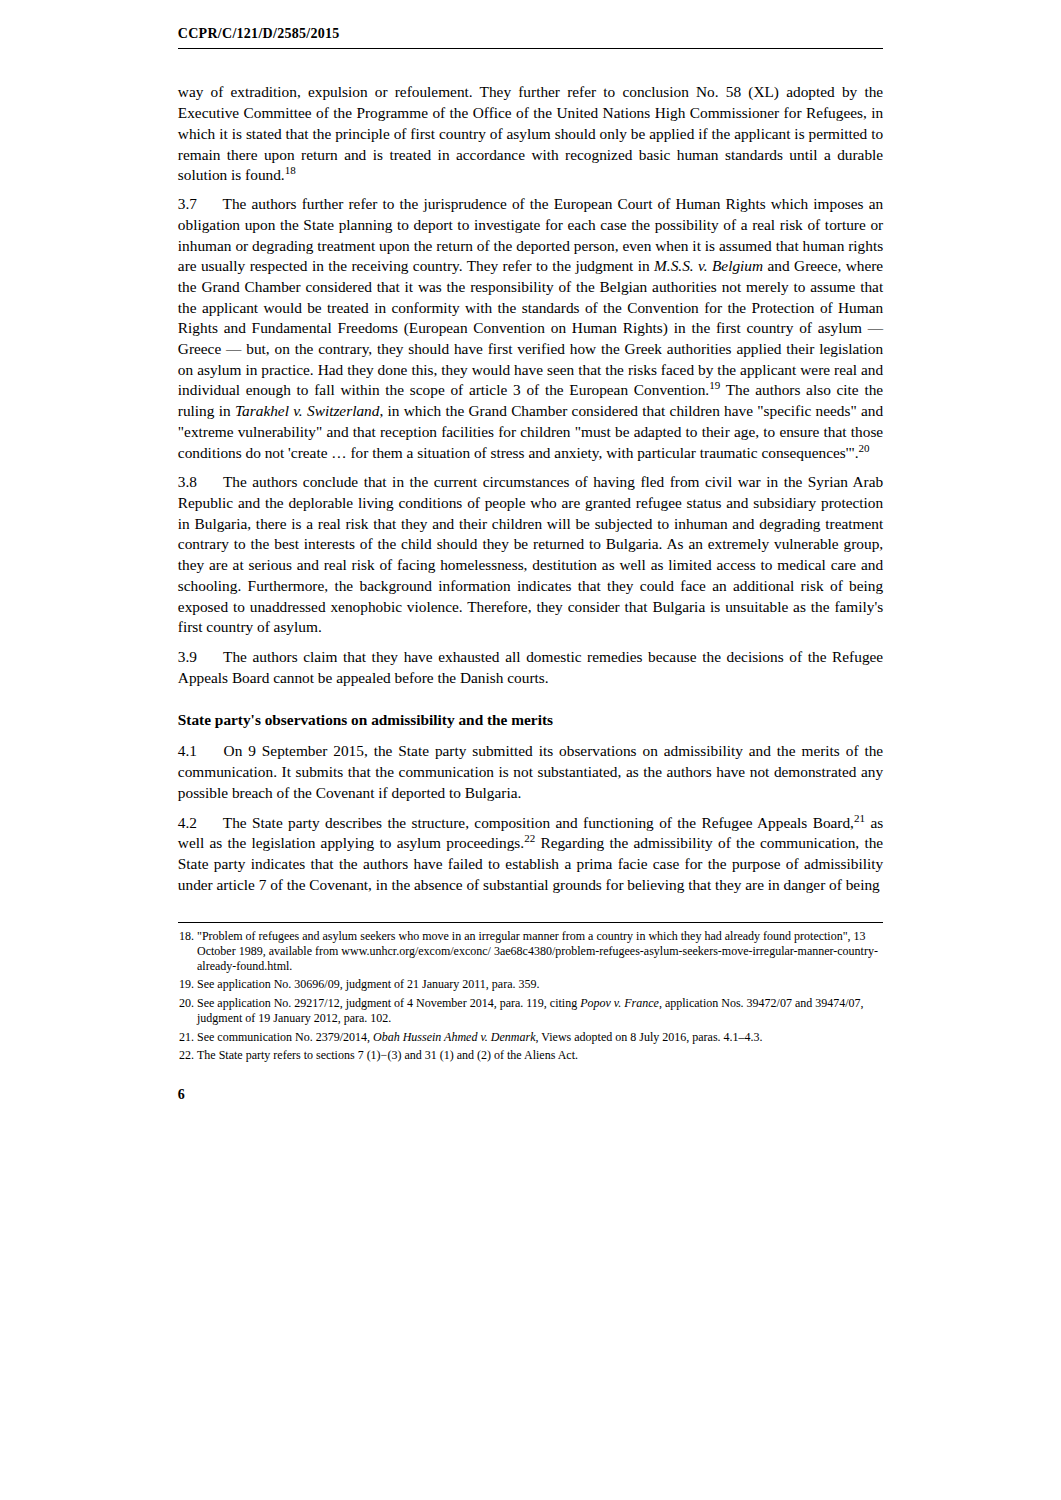CCPR/C/121/D/2585/2015
way of extradition, expulsion or refoulement. They further refer to conclusion No. 58 (XL) adopted by the Executive Committee of the Programme of the Office of the United Nations High Commissioner for Refugees, in which it is stated that the principle of first country of asylum should only be applied if the applicant is permitted to remain there upon return and is treated in accordance with recognized basic human standards until a durable solution is found.18
3.7 The authors further refer to the jurisprudence of the European Court of Human Rights which imposes an obligation upon the State planning to deport to investigate for each case the possibility of a real risk of torture or inhuman or degrading treatment upon the return of the deported person, even when it is assumed that human rights are usually respected in the receiving country. They refer to the judgment in M.S.S. v. Belgium and Greece, where the Grand Chamber considered that it was the responsibility of the Belgian authorities not merely to assume that the applicant would be treated in conformity with the standards of the Convention for the Protection of Human Rights and Fundamental Freedoms (European Convention on Human Rights) in the first country of asylum — Greece — but, on the contrary, they should have first verified how the Greek authorities applied their legislation on asylum in practice. Had they done this, they would have seen that the risks faced by the applicant were real and individual enough to fall within the scope of article 3 of the European Convention.19 The authors also cite the ruling in Tarakhel v. Switzerland, in which the Grand Chamber considered that children have "specific needs" and "extreme vulnerability" and that reception facilities for children "must be adapted to their age, to ensure that those conditions do not 'create … for them a situation of stress and anxiety, with particular traumatic consequences'".20
3.8 The authors conclude that in the current circumstances of having fled from civil war in the Syrian Arab Republic and the deplorable living conditions of people who are granted refugee status and subsidiary protection in Bulgaria, there is a real risk that they and their children will be subjected to inhuman and degrading treatment contrary to the best interests of the child should they be returned to Bulgaria. As an extremely vulnerable group, they are at serious and real risk of facing homelessness, destitution as well as limited access to medical care and schooling. Furthermore, the background information indicates that they could face an additional risk of being exposed to unaddressed xenophobic violence. Therefore, they consider that Bulgaria is unsuitable as the family's first country of asylum.
3.9 The authors claim that they have exhausted all domestic remedies because the decisions of the Refugee Appeals Board cannot be appealed before the Danish courts.
State party's observations on admissibility and the merits
4.1 On 9 September 2015, the State party submitted its observations on admissibility and the merits of the communication. It submits that the communication is not substantiated, as the authors have not demonstrated any possible breach of the Covenant if deported to Bulgaria.
4.2 The State party describes the structure, composition and functioning of the Refugee Appeals Board,21 as well as the legislation applying to asylum proceedings.22 Regarding the admissibility of the communication, the State party indicates that the authors have failed to establish a prima facie case for the purpose of admissibility under article 7 of the Covenant, in the absence of substantial grounds for believing that they are in danger of being
"Problem of refugees and asylum seekers who move in an irregular manner from a country in which they had already found protection", 13 October 1989, available from www.unhcr.org/excom/exconc/ 3ae68c4380/problem-refugees-asylum-seekers-move-irregular-manner-country-already-found.html.
See application No. 30696/09, judgment of 21 January 2011, para. 359.
See application No. 29217/12, judgment of 4 November 2014, para. 119, citing Popov v. France, application Nos. 39472/07 and 39474/07, judgment of 19 January 2012, para. 102.
See communication No. 2379/2014, Obah Hussein Ahmed v. Denmark, Views adopted on 8 July 2016, paras. 4.1–4.3.
The State party refers to sections 7 (1)−(3) and 31 (1) and (2) of the Aliens Act.
6